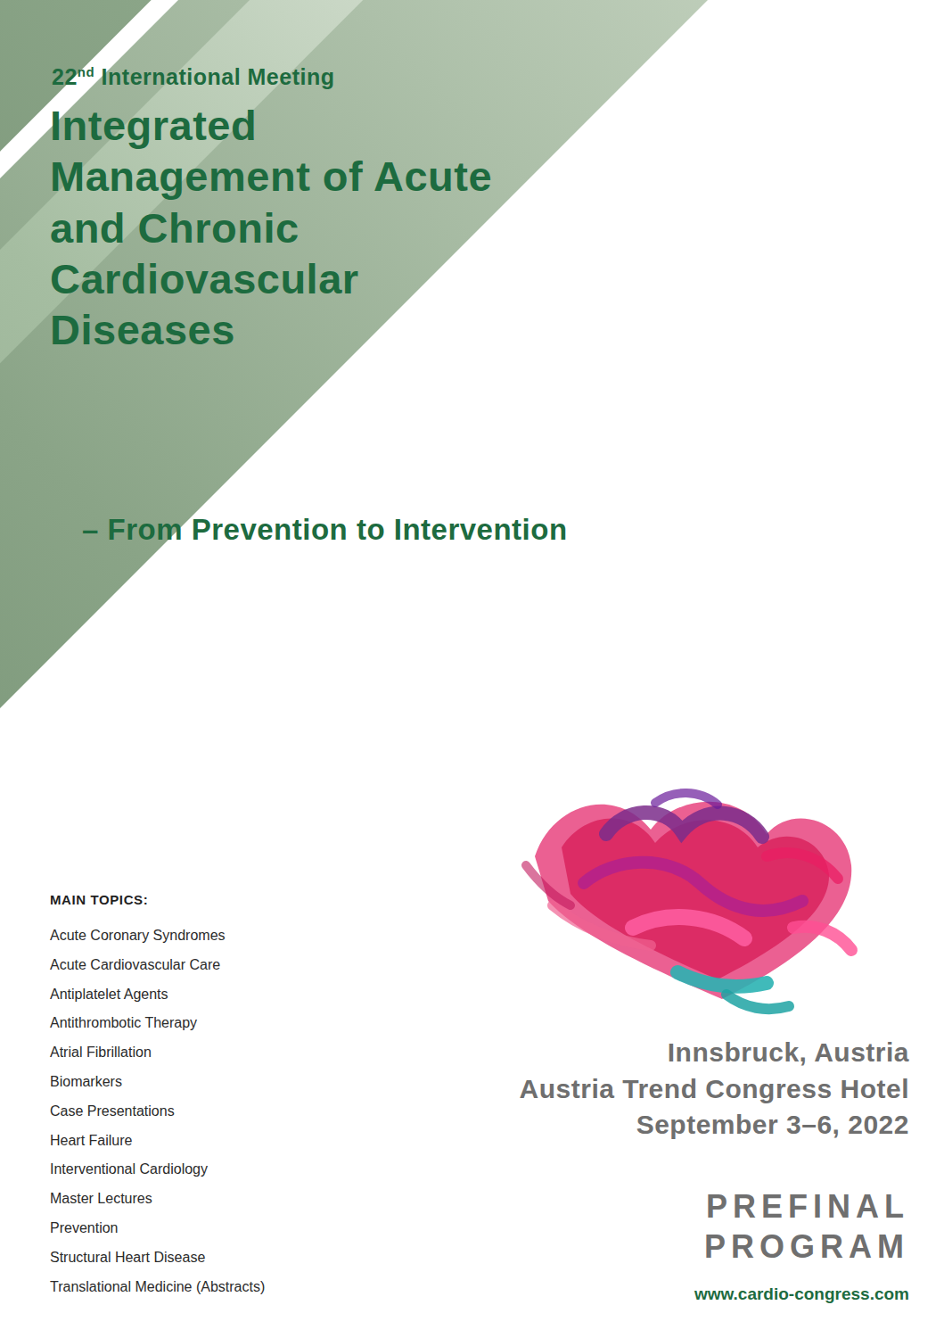22nd International Meeting
Integrated Management of Acute and Chronic Cardiovascular Diseases
– From Prevention to Intervention
ORGANIZERS:
KURT HUBER (Austria)
HARALD DARIUS (Germany)
BERNARD GERSH (USA)
CHRIS GRANGER (USA)
CHRISTIAN MÜLLER (Switzerland)
MAIN TOPICS:
Acute Coronary Syndromes
Acute Cardiovascular Care
Antiplatelet Agents
Antithrombotic Therapy
Atrial Fibrillation
Biomarkers
Case Presentations
Heart Failure
Interventional Cardiology
Master Lectures
Prevention
Structural Heart Disease
Translational Medicine (Abstracts)
Innsbruck, Austria
Austria Trend Congress Hotel
September 3–6, 2022
PREFINAL
PROGRAM
www.cardio-congress.com